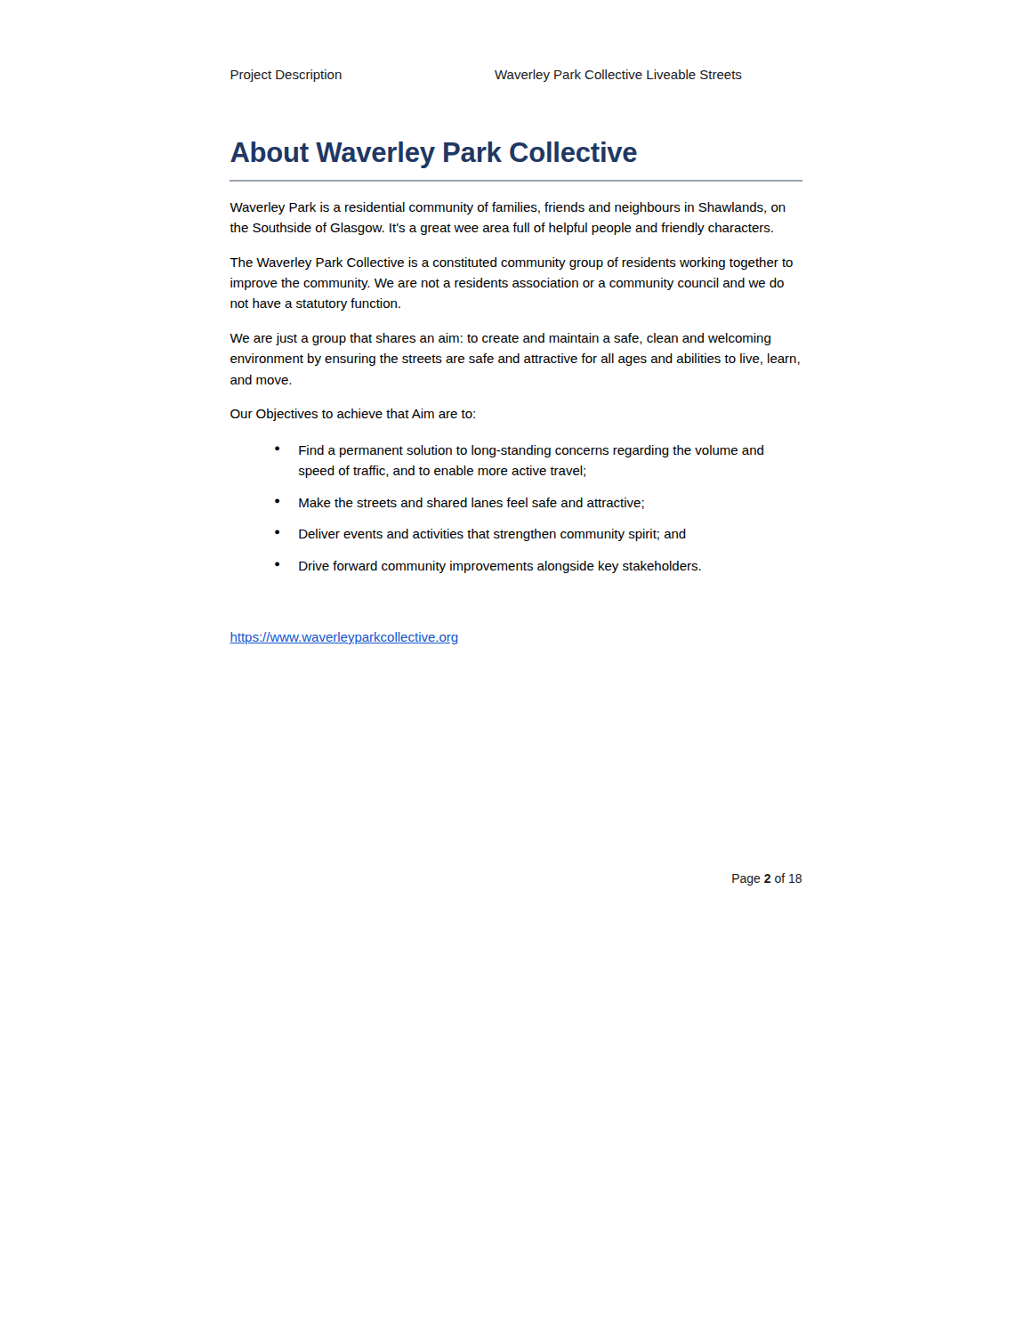Project Description
Waverley Park Collective Liveable Streets
About Waverley Park Collective
Waverley Park is a residential community of families, friends and neighbours in Shawlands, on the Southside of Glasgow. It's a great wee area full of helpful people and friendly characters.
The Waverley Park Collective is a constituted community group of residents working together to improve the community. We are not a residents association or a community council and we do not have a statutory function.
We are just a group that shares an aim: to create and maintain a safe, clean and welcoming environment by ensuring the streets are safe and attractive for all ages and abilities to live, learn, and move.
Our Objectives to achieve that Aim are to:
Find a permanent solution to long-standing concerns regarding the volume and speed of traffic, and to enable more active travel;
Make the streets and shared lanes feel safe and attractive;
Deliver events and activities that strengthen community spirit; and
Drive forward community improvements alongside key stakeholders.
https://www.waverleyparkcollective.org
Page 2 of 18